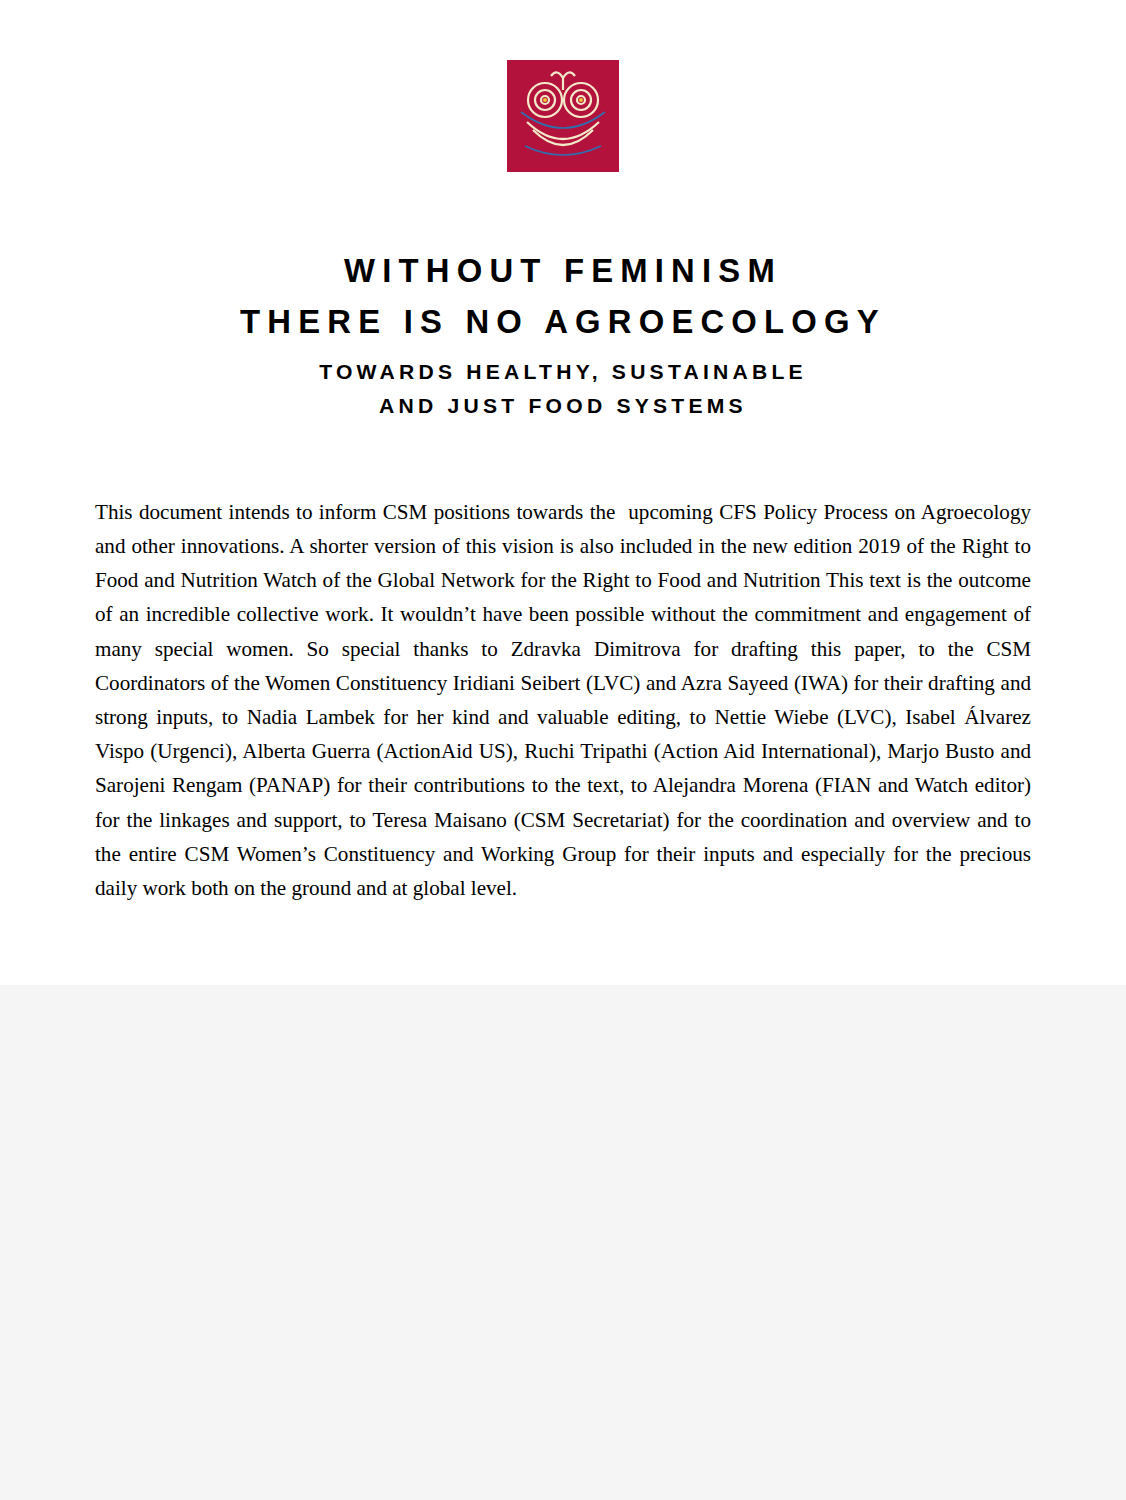Without Feminism
There Is No Agroecology
Towards Healthy, Sustainable
and Just Food Systems
This document intends to inform CSM positions towards the upcoming CFS Policy Process on Agroecology and other innovations. A shorter version of this vision is also included in the new edition 2019 of the Right to Food and Nutrition Watch of the Global Network for the Right to Food and Nutrition This text is the outcome of an incredible collective work. It wouldn’t have been possible without the commitment and engagement of many special women. So special thanks to Zdravka Dimitrova for drafting this paper, to the CSM Coordinators of the Women Constituency Iridiani Seibert (LVC) and Azra Sayeed (IWA) for their drafting and strong inputs, to Nadia Lambek for her kind and valuable editing, to Nettie Wiebe (LVC), Isabel Álvarez Vispo (Urgenci), Alberta Guerra (ActionAid US), Ruchi Tripathi (Action Aid International), Marjo Busto and Sarojeni Rengam (PANAP) for their contributions to the text, to Alejandra Morena (FIAN and Watch editor) for the linkages and support, to Teresa Maisano (CSM Secretariat) for the coordination and overview and to the entire CSM Women’s Constituency and Working Group for their inputs and especially for the precious daily work both on the ground and at global level.